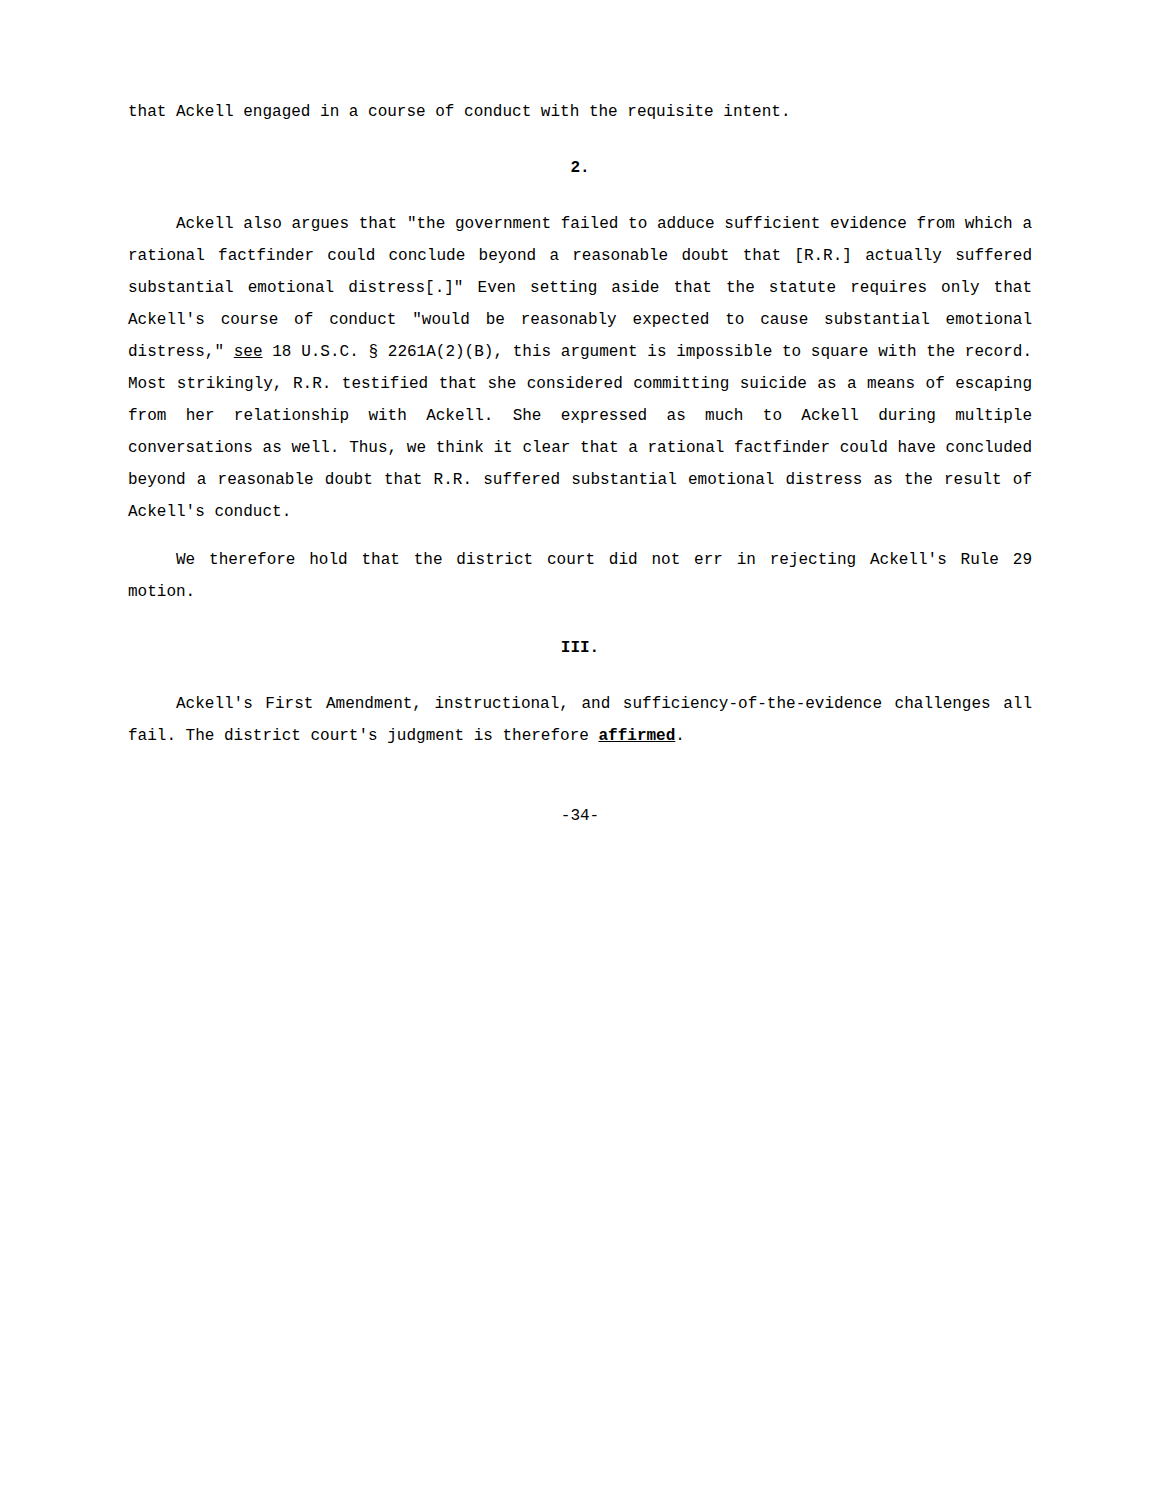that Ackell engaged in a course of conduct with the requisite intent.
2.
Ackell also argues that "the government failed to adduce sufficient evidence from which a rational factfinder could conclude beyond a reasonable doubt that [R.R.] actually suffered substantial emotional distress[.]" Even setting aside that the statute requires only that Ackell's course of conduct "would be reasonably expected to cause substantial emotional distress," see 18 U.S.C. § 2261A(2)(B), this argument is impossible to square with the record. Most strikingly, R.R. testified that she considered committing suicide as a means of escaping from her relationship with Ackell. She expressed as much to Ackell during multiple conversations as well. Thus, we think it clear that a rational factfinder could have concluded beyond a reasonable doubt that R.R. suffered substantial emotional distress as the result of Ackell's conduct.
We therefore hold that the district court did not err in rejecting Ackell's Rule 29 motion.
III.
Ackell's First Amendment, instructional, and sufficiency-of-the-evidence challenges all fail. The district court's judgment is therefore affirmed.
-34-